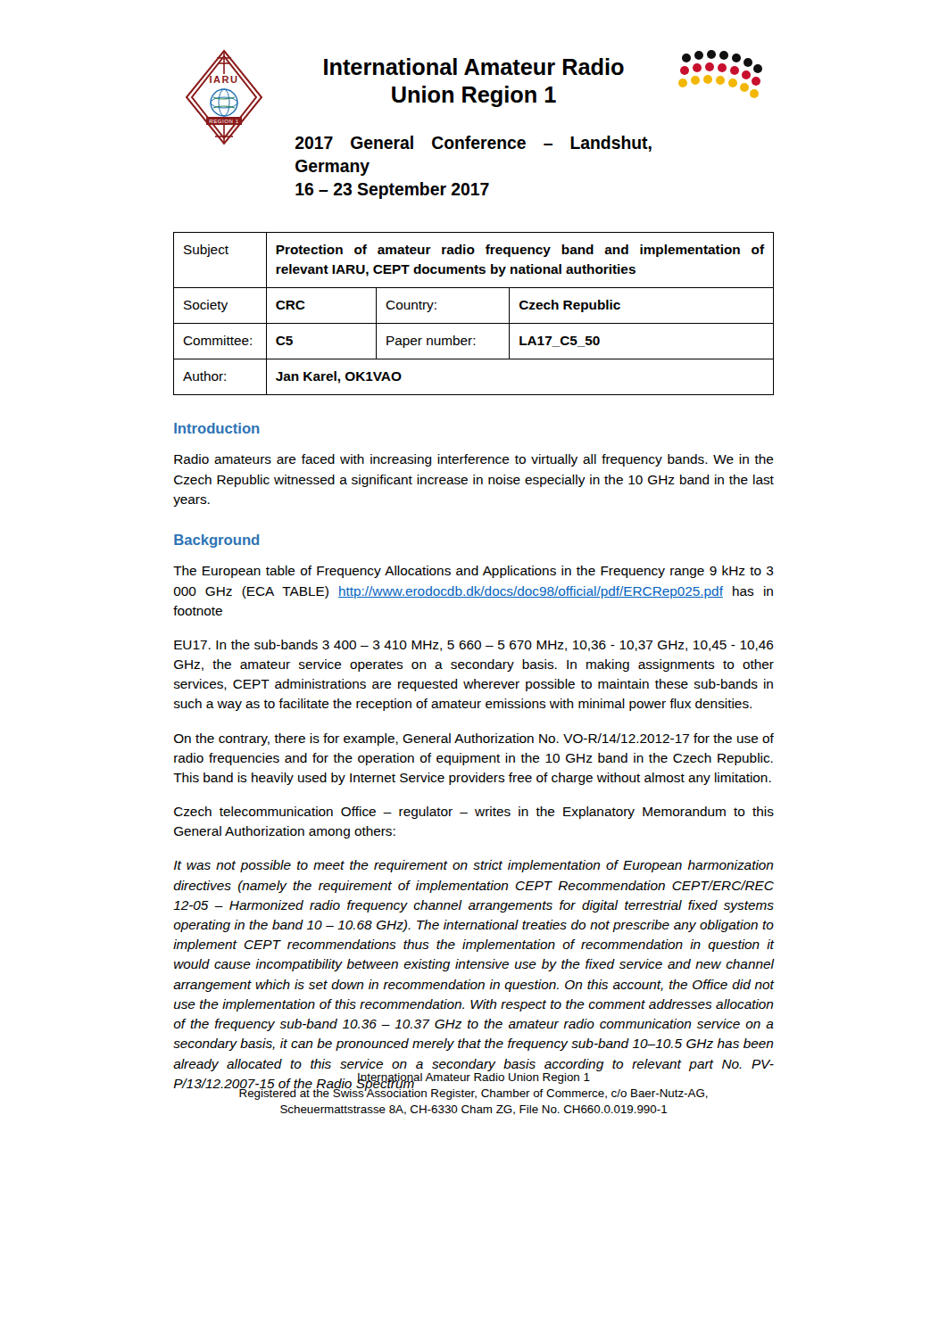IARU REGION 1
International Amateur Radio Union Region 1
2017 General Conference – Landshut, Germany
16 – 23 September 2017
| Subject | Protection of amateur radio frequency band and implementation of relevant IARU, CEPT documents by national authorities |
| Society | CRC | Country: | Czech Republic |
| Committee: | C5 | Paper number: | LA17_C5_50 |
| Author: | Jan Karel, OK1VAO |
Introduction
Radio amateurs are faced with increasing interference to virtually all frequency bands. We in the Czech Republic witnessed a significant increase in noise especially in the 10 GHz band in the last years.
Background
The European table of Frequency Allocations and Applications in the Frequency range 9 kHz to 3 000 GHz (ECA TABLE) http://www.erodocdb.dk/docs/doc98/official/pdf/ERCRep025.pdf has in footnote
EU17. In the sub-bands 3 400 – 3 410 MHz, 5 660 – 5 670 MHz, 10,36 - 10,37 GHz, 10,45 - 10,46 GHz, the amateur service operates on a secondary basis. In making assignments to other services, CEPT administrations are requested wherever possible to maintain these sub-bands in such a way as to facilitate the reception of amateur emissions with minimal power flux densities.
On the contrary, there is for example, General Authorization No. VO-R/14/12.2012-17 for the use of radio frequencies and for the operation of equipment in the 10 GHz band in the Czech Republic. This band is heavily used by Internet Service providers free of charge without almost any limitation.
Czech telecommunication Office – regulator – writes in the Explanatory Memorandum to this General Authorization among others:
It was not possible to meet the requirement on strict implementation of European harmonization directives (namely the requirement of implementation CEPT Recommendation CEPT/ERC/REC 12-05 – Harmonized radio frequency channel arrangements for digital terrestrial fixed systems operating in the band 10 – 10.68 GHz). The international treaties do not prescribe any obligation to implement CEPT recommendations thus the implementation of recommendation in question it would cause incompatibility between existing intensive use by the fixed service and new channel arrangement which is set down in recommendation in question. On this account, the Office did not use the implementation of this recommendation. With respect to the comment addresses allocation of the frequency sub-band 10.36 – 10.37 GHz to the amateur radio communication service on a secondary basis, it can be pronounced merely that the frequency sub-band 10–10.5 GHz has been already allocated to this service on a secondary basis according to relevant part No. PV-P/13/12.2007-15 of the Radio Spectrum
International Amateur Radio Union Region 1
Registered at the Swiss Association Register, Chamber of Commerce, c/o Baer-Nutz-AG,
Scheuermattstrasse 8A, CH-6330 Cham ZG, File No. CH660.0.019.990-1